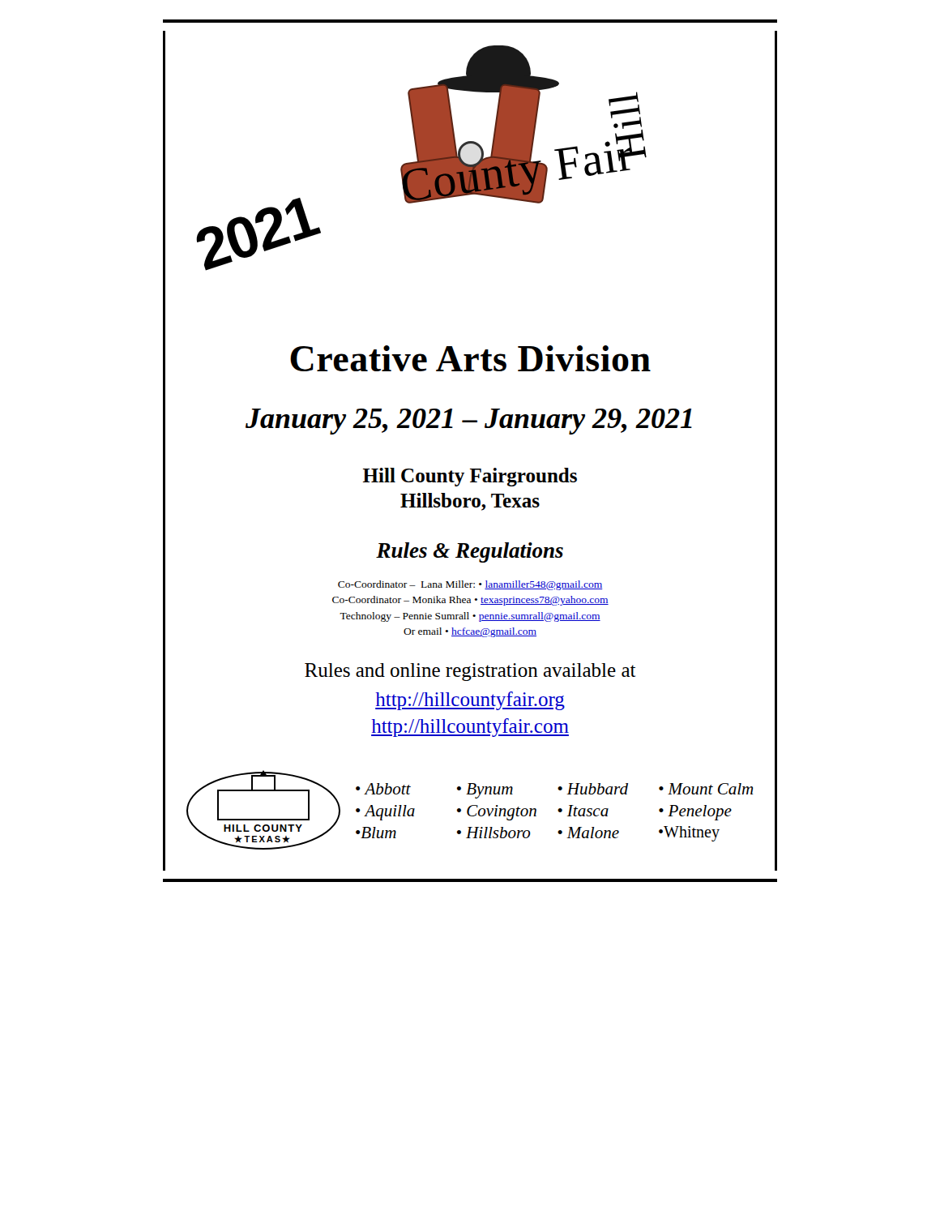County FairHill
2021
Creative Arts Division
January 25, 2021 – January 29, 2021
Hill County Fairgrounds
Hillsboro, Texas
Rules & Regulations
Co-Coordinator – Lana Miller: • lanamiller548@gmail.com
Co-Coordinator – Monika Rhea • texasprincess78@yahoo.com
Technology – Pennie Sumrall • pennie.sumrall@gmail.com
Or email • hcfcae@gmail.com
Rules and online registration available at http://hillcountyfair.org
http://hillcountyfair.com
HILL COUNTY
★TEXAS★
• Abbott • Bynum • Hubbard • Mount Calm • Aquilla • Covington • Itasca • Penelope •Blum • Hillsboro • Malone •Whitney